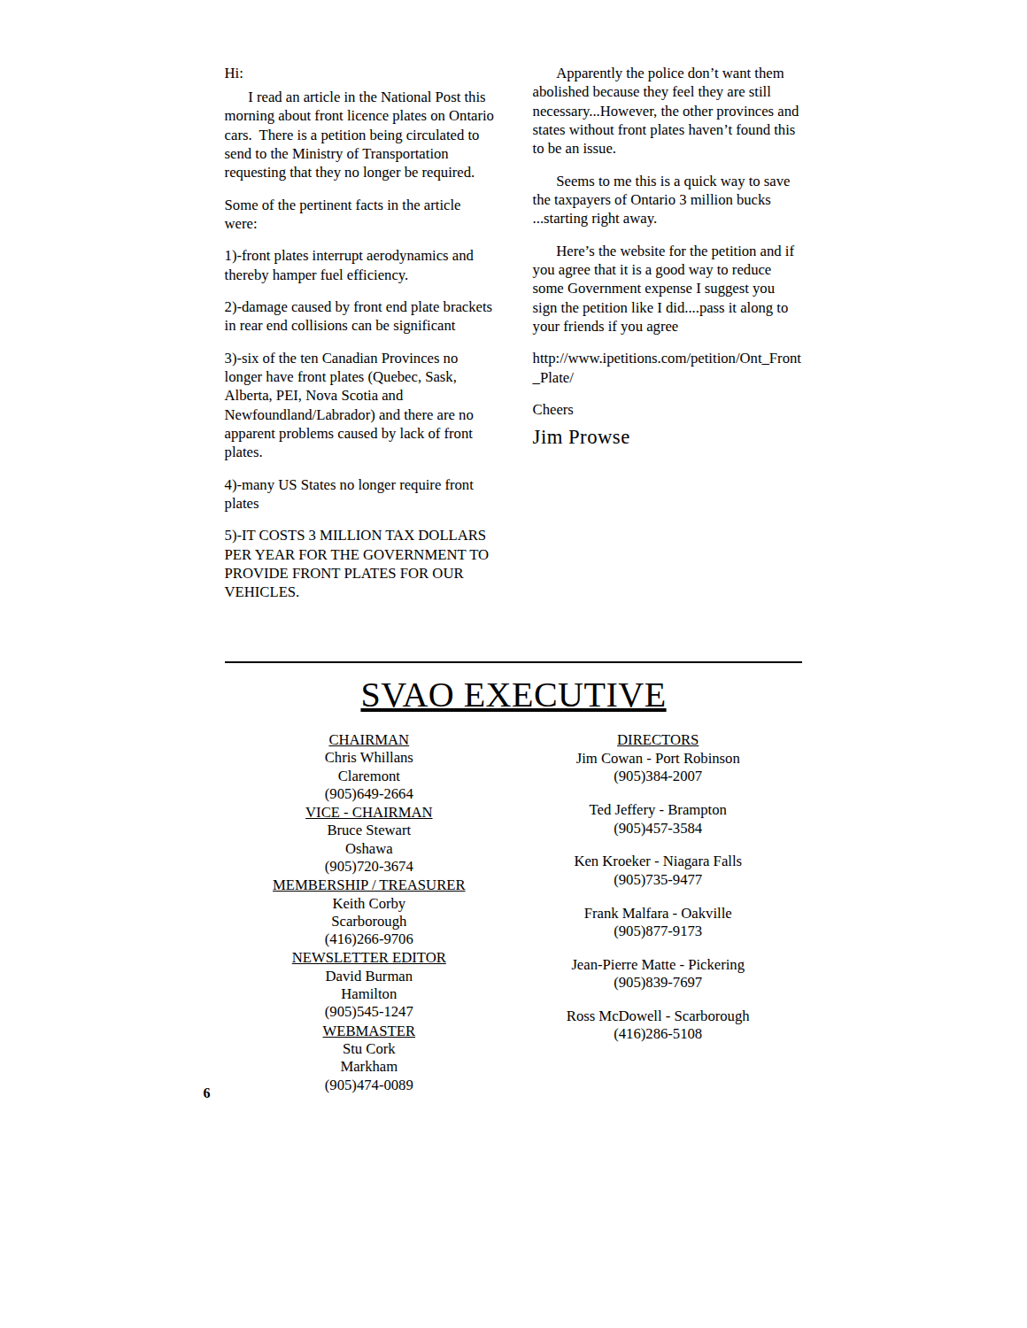Hi:
I read an article in the National Post this morning about front licence plates on Ontario cars. There is a petition being circulated to send to the Ministry of Transportation requesting that they no longer be required.
Some of the pertinent facts in the article were:
1)-front plates interrupt aerodynamics and thereby hamper fuel efficiency.
2)-damage caused by front end plate brackets in rear end collisions can be significant
3)-six of the ten Canadian Provinces no longer have front plates (Quebec, Sask, Alberta, PEI, Nova Scotia and Newfoundland/Labrador) and there are no apparent problems caused by lack of front plates.
4)-many US States no longer require front plates
5)-IT COSTS 3 MILLION TAX DOLLARS PER YEAR FOR THE GOVERNMENT TO PROVIDE FRONT PLATES FOR OUR VEHICLES.
Apparently the police don’t want them abolished because they feel they are still necessary...However, the other provinces and states without front plates haven’t found this to be an issue.
Seems to me this is a quick way to save the taxpayers of Ontario 3 million bucks ...starting right away.
Here’s the website for the petition and if you agree that it is a good way to reduce some Government expense I suggest you sign the petition like I did....pass it along to your friends if you agree
http://www.ipetitions.com/petition/Ont_Front_Plate/
Cheers
Jim Prowse
SVAO EXECUTIVE
CHAIRMAN
Chris Whillans
Claremont
(905)649-2664
VICE - CHAIRMAN
Bruce Stewart
Oshawa
(905)720-3674
MEMBERSHIP / TREASURER
Keith Corby
Scarborough
(416)266-9706
NEWSLETTER EDITOR
David Burman
Hamilton
(905)545-1247
WEBMASTER
Stu Cork
Markham
(905)474-0089
DIRECTORS
Jim Cowan - Port Robinson
(905)384-2007
Ted Jeffery - Brampton
(905)457-3584
Ken Kroeker - Niagara Falls
(905)735-9477
Frank Malfara - Oakville
(905)877-9173
Jean-Pierre Matte - Pickering
(905)839-7697
Ross McDowell - Scarborough
(416)286-5108
6